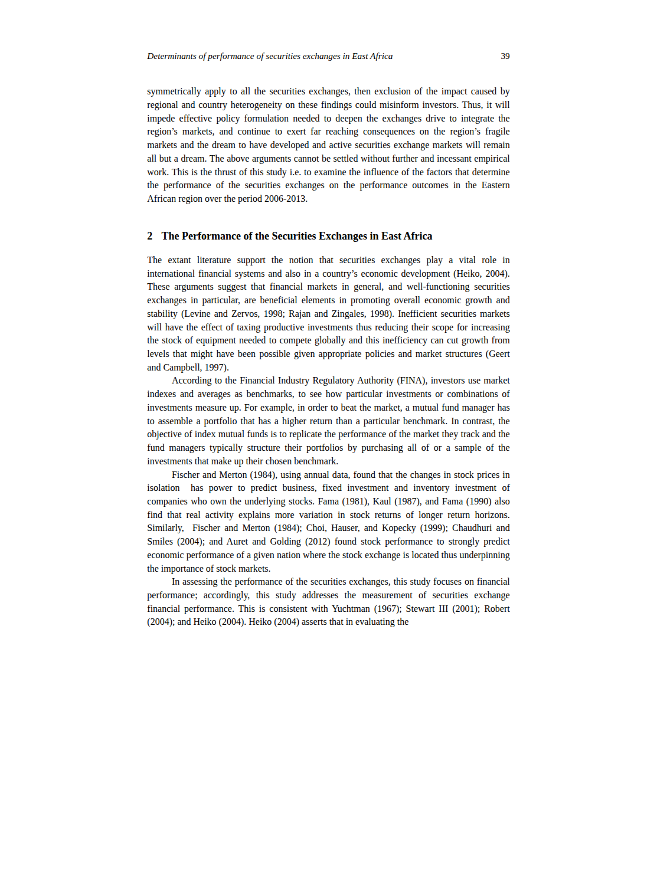Determinants of performance of securities exchanges in East Africa 39
symmetrically apply to all the securities exchanges, then exclusion of the impact caused by regional and country heterogeneity on these findings could misinform investors. Thus, it will impede effective policy formulation needed to deepen the exchanges drive to integrate the region’s markets, and continue to exert far reaching consequences on the region’s fragile markets and the dream to have developed and active securities exchange markets will remain all but a dream. The above arguments cannot be settled without further and incessant empirical work. This is the thrust of this study i.e. to examine the influence of the factors that determine the performance of the securities exchanges on the performance outcomes in the Eastern African region over the period 2006-2013.
2 The Performance of the Securities Exchanges in East Africa
The extant literature support the notion that securities exchanges play a vital role in international financial systems and also in a country’s economic development (Heiko, 2004). These arguments suggest that financial markets in general, and well-functioning securities exchanges in particular, are beneficial elements in promoting overall economic growth and stability (Levine and Zervos, 1998; Rajan and Zingales, 1998). Inefficient securities markets will have the effect of taxing productive investments thus reducing their scope for increasing the stock of equipment needed to compete globally and this inefficiency can cut growth from levels that might have been possible given appropriate policies and market structures (Geert and Campbell, 1997).
According to the Financial Industry Regulatory Authority (FINA), investors use market indexes and averages as benchmarks, to see how particular investments or combinations of investments measure up. For example, in order to beat the market, a mutual fund manager has to assemble a portfolio that has a higher return than a particular benchmark. In contrast, the objective of index mutual funds is to replicate the performance of the market they track and the fund managers typically structure their portfolios by purchasing all of or a sample of the investments that make up their chosen benchmark.
Fischer and Merton (1984), using annual data, found that the changes in stock prices in isolation has power to predict business, fixed investment and inventory investment of companies who own the underlying stocks. Fama (1981), Kaul (1987), and Fama (1990) also find that real activity explains more variation in stock returns of longer return horizons. Similarly, Fischer and Merton (1984); Choi, Hauser, and Kopecky (1999); Chaudhuri and Smiles (2004); and Auret and Golding (2012) found stock performance to strongly predict economic performance of a given nation where the stock exchange is located thus underpinning the importance of stock markets.
In assessing the performance of the securities exchanges, this study focuses on financial performance; accordingly, this study addresses the measurement of securities exchange financial performance. This is consistent with Yuchtman (1967); Stewart III (2001); Robert (2004); and Heiko (2004). Heiko (2004) asserts that in evaluating the